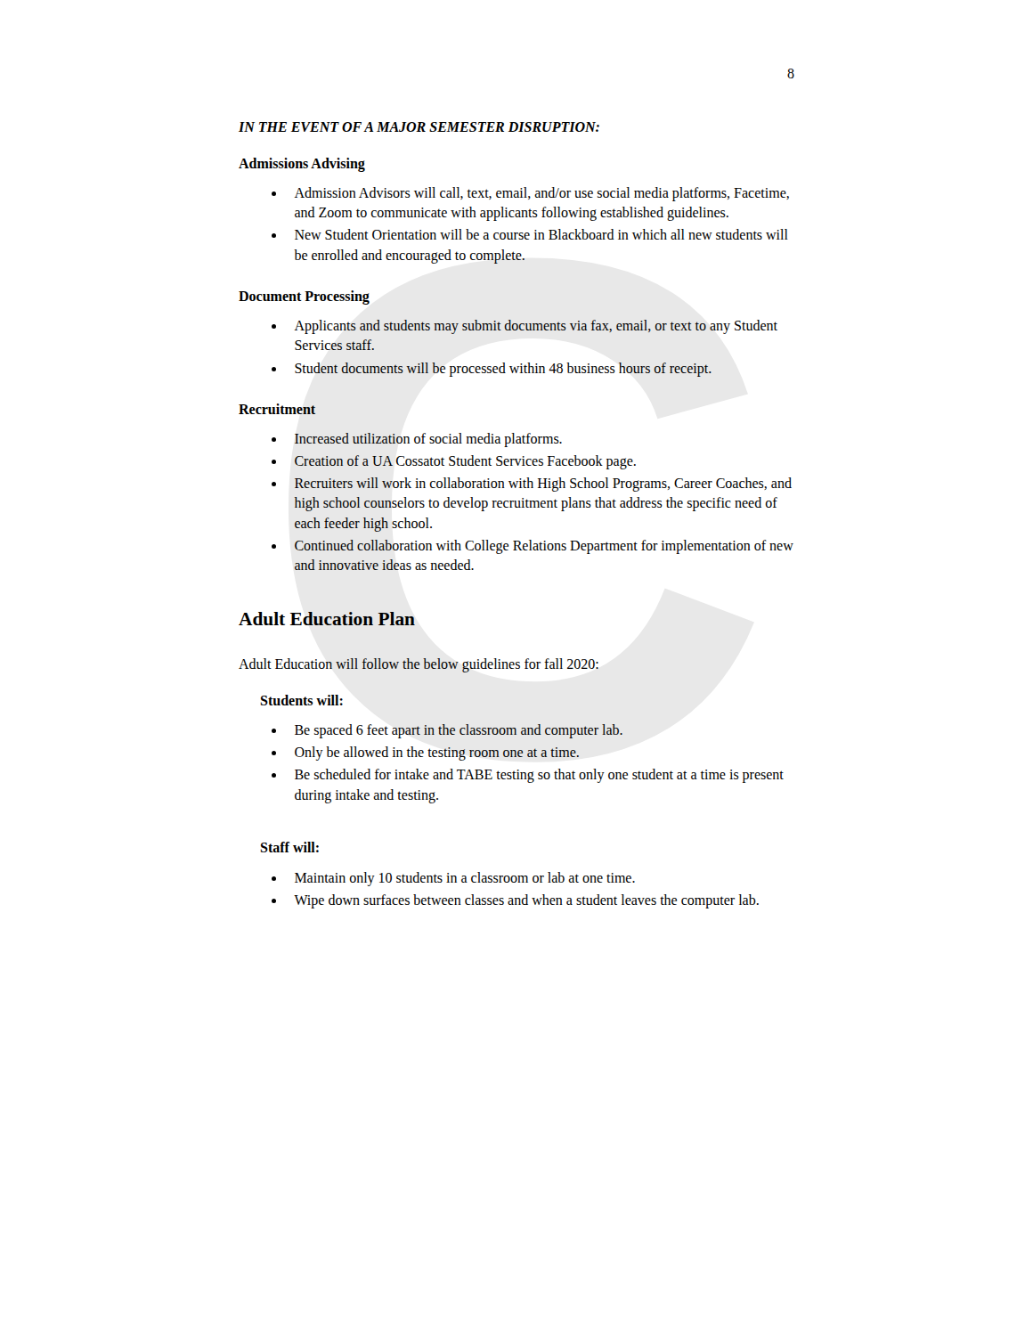C
8
IN THE EVENT OF A MAJOR SEMESTER DISRUPTION:
Admissions Advising
Admission Advisors will call, text, email, and/or use social media platforms, Facetime, and Zoom to communicate with applicants following established guidelines.
New Student Orientation will be a course in Blackboard in which all new students will be enrolled and encouraged to complete.
Document Processing
Applicants and students may submit documents via fax, email, or text to any Student Services staff.
Student documents will be processed within 48 business hours of receipt.
Recruitment
Increased utilization of social media platforms.
Creation of a UA Cossatot Student Services Facebook page.
Recruiters will work in collaboration with High School Programs, Career Coaches, and high school counselors to develop recruitment plans that address the specific need of each feeder high school.
Continued collaboration with College Relations Department for implementation of new and innovative ideas as needed.
Adult Education Plan
Adult Education will follow the below guidelines for fall 2020:
Students will:
Be spaced 6 feet apart in the classroom and computer lab.
Only be allowed in the testing room one at a time.
Be scheduled for intake and TABE testing so that only one student at a time is present during intake and testing.
Staff will:
Maintain only 10 students in a classroom or lab at one time.
Wipe down surfaces between classes and when a student leaves the computer lab.